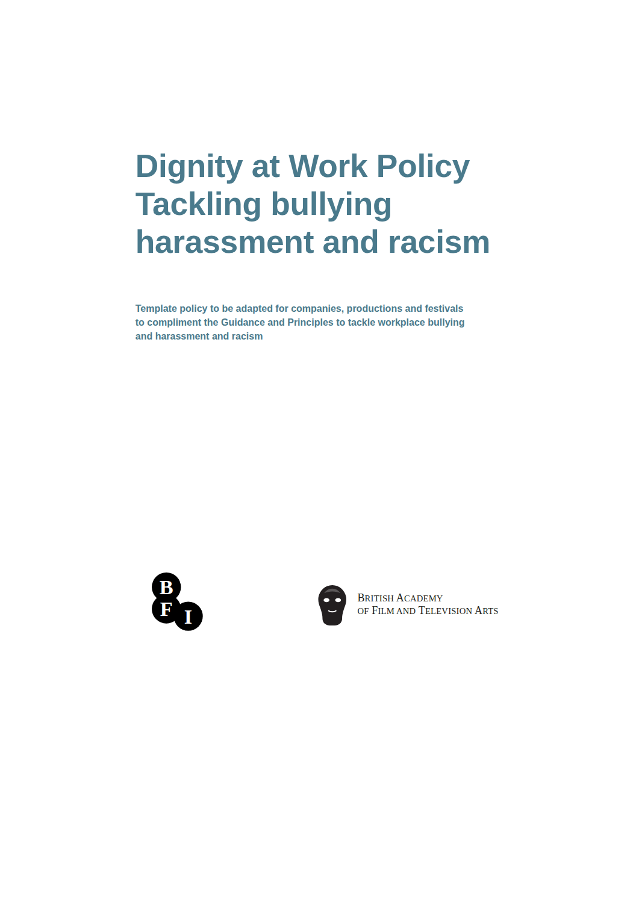Dignity at Work Policy
Tackling bullying
harassment and racism
Template policy to be adapted for companies, productions and festivals to compliment the Guidance and Principles to tackle workplace bullying and harassment and racism
B F I
BRITISH ACADEMY
OF FILM AND TELEVISION ARTS